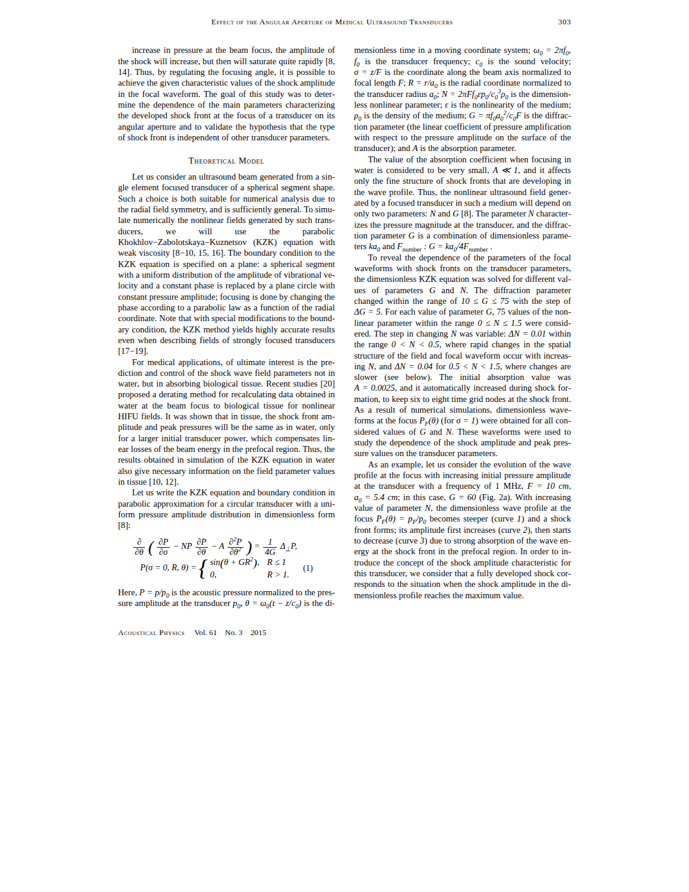Effect of the Angular Aperture of Medical Ultrasound Transducers 303
increase in pressure at the beam focus, the amplitude of the shock will increase, but then will saturate quite rapidly [8, 14]. Thus, by regulating the focusing angle, it is possible to achieve the given characteristic values of the shock amplitude in the focal waveform. The goal of this study was to determine the dependence of the main parameters characterizing the developed shock front at the focus of a transducer on its angular aperture and to validate the hypothesis that the type of shock front is independent of other transducer parameters.
Theoretical Model
Let us consider an ultrasound beam generated from a single element focused transducer of a spherical segment shape. Such a choice is both suitable for numerical analysis due to the radial field symmetry, and is sufficiently general. To simulate numerically the nonlinear fields generated by such transducers, we will use the parabolic Khokhlov−Zabolotskaya−Kuznetsov (KZK) equation with weak viscosity [8−10, 15, 16]. The boundary condition to the KZK equation is specified on a plane: a spherical segment with a uniform distribution of the amplitude of vibrational velocity and a constant phase is replaced by a plane circle with constant pressure amplitude; focusing is done by changing the phase according to a parabolic law as a function of the radial coordinate. Note that with special modifications to the boundary condition, the KZK method yields highly accurate results even when describing fields of strongly focused transducers [17−19].
For medical applications, of ultimate interest is the prediction and control of the shock wave field parameters not in water, but in absorbing biological tissue. Recent studies [20] proposed a derating method for recalculating data obtained in water at the beam focus to biological tissue for nonlinear HIFU fields. It was shown that in tissue, the shock front amplitude and peak pressures will be the same as in water, only for a larger initial transducer power, which compensates linear losses of the beam energy in the prefocal region. Thus, the results obtained in simulation of the KZK equation in water also give necessary information on the field parameter values in tissue [10, 12].
Let us write the KZK equation and boundary condition in parabolic approximation for a circular transducer with a uniform pressure amplitude distribution in dimensionless form [8]:
∂∂θ ( ∂P∂σ − NP ∂P∂θ − A ∂2P∂θ2 ) = 14G Δ⊥P,
P(σ = 0, R, θ) = { sin(θ + GR2), R ≤ 1 0, R > 1. (1)
Here, P = p/p0 is the acoustic pressure normalized to the pressure amplitude at the transducer p0, θ = ω0(t − z/c0) is the dimensionless time in a moving coordinate system; ω0 = 2πf0, f0 is the transducer frequency; c0 is the sound velocity; σ = z/F is the coordinate along the beam axis normalized to focal length F; R = r/a0 is the radial coordinate normalized to the transducer radius a0; N = 2πFf0εp0/c03ρ0 is the dimensionless nonlinear parameter; ε is the nonlinearity of the medium; ρ0 is the density of the medium; G = πf0a02/c0F is the diffraction parameter (the linear coefficient of pressure amplification with respect to the pressure amplitude on the surface of the transducer); and A is the absorption parameter.
The value of the absorption coefficient when focusing in water is considered to be very small, A ≪ 1, and it affects only the fine structure of shock fronts that are developing in the wave profile. Thus, the nonlinear ultrasound field generated by a focused transducer in such a medium will depend on only two parameters: N and G [8]. The parameter N characterizes the pressure magnitude at the transducer, and the diffraction parameter G is a combination of dimensionless parameters ka0 and Fnumber : G = ka0/4Fnumber .
To reveal the dependence of the parameters of the focal waveforms with shock fronts on the transducer parameters, the dimensionless KZK equation was solved for different values of parameters G and N. The diffraction parameter changed within the range of 10 ≤ G ≤ 75 with the step of ΔG = 5. For each value of parameter G, 75 values of the nonlinear parameter within the range 0 ≤ N ≤ 1.5 were considered. The step in changing N was variable: ΔN = 0.01 within the range 0 < N < 0.5, where rapid changes in the spatial structure of the field and focal waveform occur with increasing N, and ΔN = 0.04 for 0.5 < N < 1.5, where changes are slower (see below). The initial absorption value was A = 0.0025, and it automatically increased during shock formation, to keep six to eight time grid nodes at the shock front. As a result of numerical simulations, dimensionless waveforms at the focus PF(θ) (for σ = 1) were obtained for all considered values of G and N. These waveforms were used to study the dependence of the shock amplitude and peak pressure values on the transducer parameters.
As an example, let us consider the evolution of the wave profile at the focus with increasing initial pressure amplitude at the transducer with a frequency of 1 MHz, F = 10 cm, a0 = 5.4 cm; in this case, G = 60 (Fig. 2a). With increasing value of parameter N, the dimensionless wave profile at the focus PF(θ) = pF/p0 becomes steeper (curve 1) and a shock front forms; its amplitude first increases (curve 2), then starts to decrease (curve 3) due to strong absorption of the wave energy at the shock front in the prefocal region. In order to introduce the concept of the shock amplitude characteristic for this transducer, we consider that a fully developed shock corresponds to the situation when the shock amplitude in the dimensionless profile reaches the maximum value.
Acoustical PhysicsVol. 61 No. 3 2015